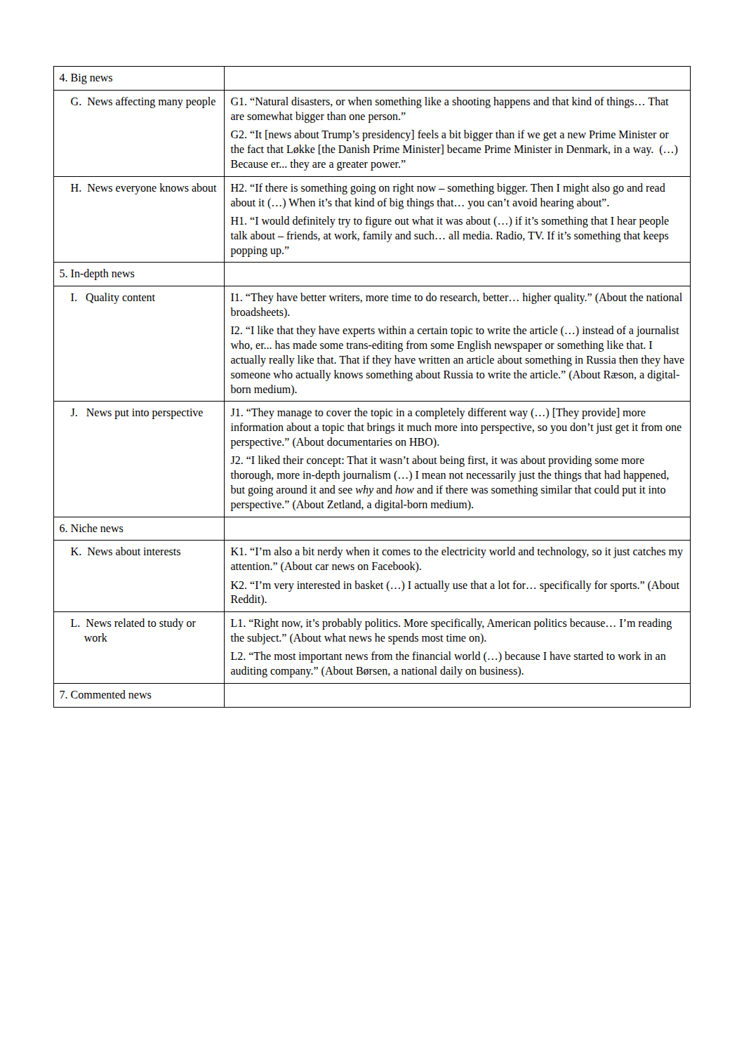| 4. Big news | |
| G. News affecting many people | G1. “Natural disasters, or when something like a shooting happens and that kind of things… That are somewhat bigger than one person.” G2. “It [news about Trump’s presidency] feels a bit bigger than if we get a new Prime Minister or the fact that Løkke [the Danish Prime Minister] became Prime Minister in Denmark, in a way. (…) Because er... they are a greater power.” |
| H. News everyone knows about | H2. “If there is something going on right now – something bigger. Then I might also go and read about it (…) When it’s that kind of big things that… you can’t avoid hearing about”. H1. “I would definitely try to figure out what it was about (…) if it’s something that I hear people talk about – friends, at work, family and such… all media. Radio, TV. If it’s something that keeps popping up.” |
| 5. In-depth news | |
| I. Quality content | I1. “They have better writers, more time to do research, better… higher quality.” (About the national broadsheets). I2. “I like that they have experts within a certain topic to write the article (…) instead of a journalist who, er... has made some trans-editing from some English newspaper or something like that. I actually really like that. That if they have written an article about something in Russia then they have someone who actually knows something about Russia to write the article.” (About Ræson, a digital-born medium). |
| J. News put into perspective | J1. “They manage to cover the topic in a completely different way (…) [They provide] more information about a topic that brings it much more into perspective, so you don’t just get it from one perspective.” (About documentaries on HBO). J2. “I liked their concept: That it wasn’t about being first, it was about providing some more thorough, more in-depth journalism (…) I mean not necessarily just the things that had happened, but going around it and see why and how and if there was something similar that could put it into perspective.” (About Zetland, a digital-born medium). |
| 6. Niche news | |
| K. News about interests | K1. “I’m also a bit nerdy when it comes to the electricity world and technology, so it just catches my attention.” (About car news on Facebook). K2. “I’m very interested in basket (…) I actually use that a lot for… specifically for sports.” (About Reddit). |
| L. News related to study or work | L1. “Right now, it’s probably politics. More specifically, American politics because… I’m reading the subject.” (About what news he spends most time on). L2. “The most important news from the financial world (…) because I have started to work in an auditing company.” (About Børsen, a national daily on business). |
| 7. Commented news | |